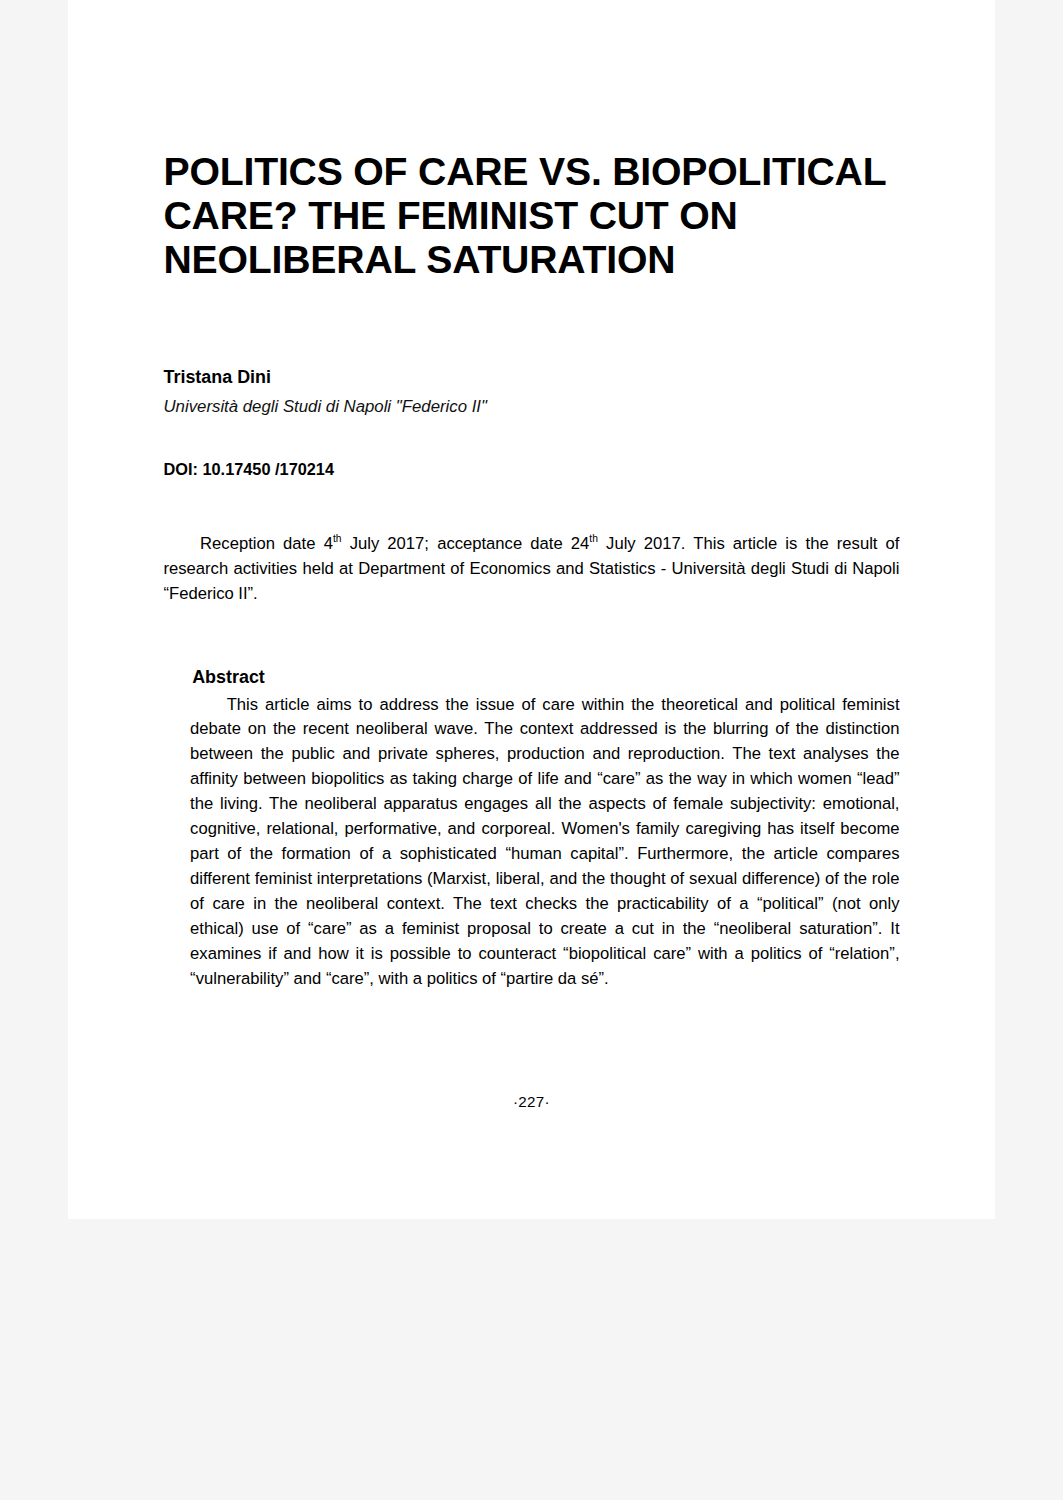Politics of care vs. biopolitical care? The feminist cut on neoliberal saturation
Tristana Dini
Università degli Studi di Napoli "Federico II"
DOI: 10.17450 /170214
Reception date 4th July 2017; acceptance date 24th July 2017. This article is the result of research activities held at Department of Economics and Statistics - Università degli Studi di Napoli “Federico II”.
Abstract
This article aims to address the issue of care within the theoretical and political feminist debate on the recent neoliberal wave. The context addressed is the blurring of the distinction between the public and private spheres, production and reproduction. The text analyses the affinity between biopolitics as taking charge of life and “care” as the way in which women “lead” the living. The neoliberal apparatus engages all the aspects of female subjectivity: emotional, cognitive, relational, performative, and corporeal. Women's family caregiving has itself become part of the formation of a sophisticated “human capital”. Furthermore, the article compares different feminist interpretations (Marxist, liberal, and the thought of sexual difference) of the role of care in the neoliberal context. The text checks the practicability of a “political” (not only ethical) use of “care” as a feminist proposal to create a cut in the “neoliberal saturation”. It examines if and how it is possible to counteract “biopolitical care” with a politics of “relation”, “vulnerability” and “care”, with a politics of “partire da sé”.
·227·